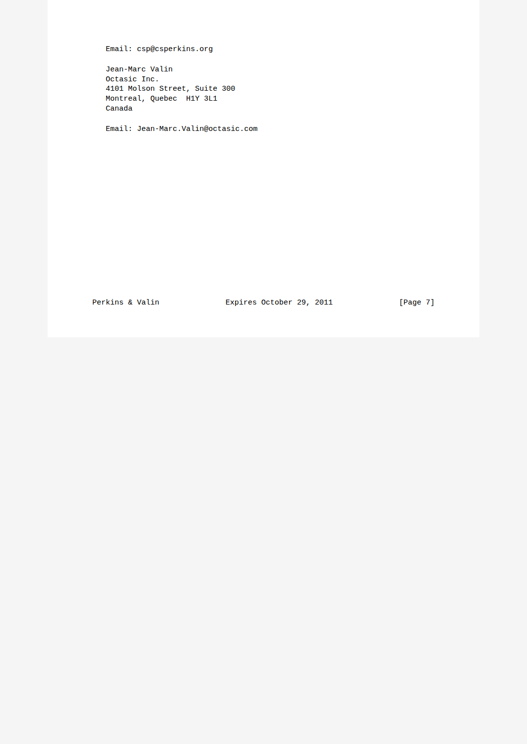Email: csp@csperkins.org
   Jean-Marc Valin
   Octasic Inc.
   4101 Molson Street, Suite 300
   Montreal, Quebec  H1Y 3L1
   Canada
   Email: Jean-Marc.Valin@octasic.com
Perkins & Valin Expires October 29, 2011[Page 7]